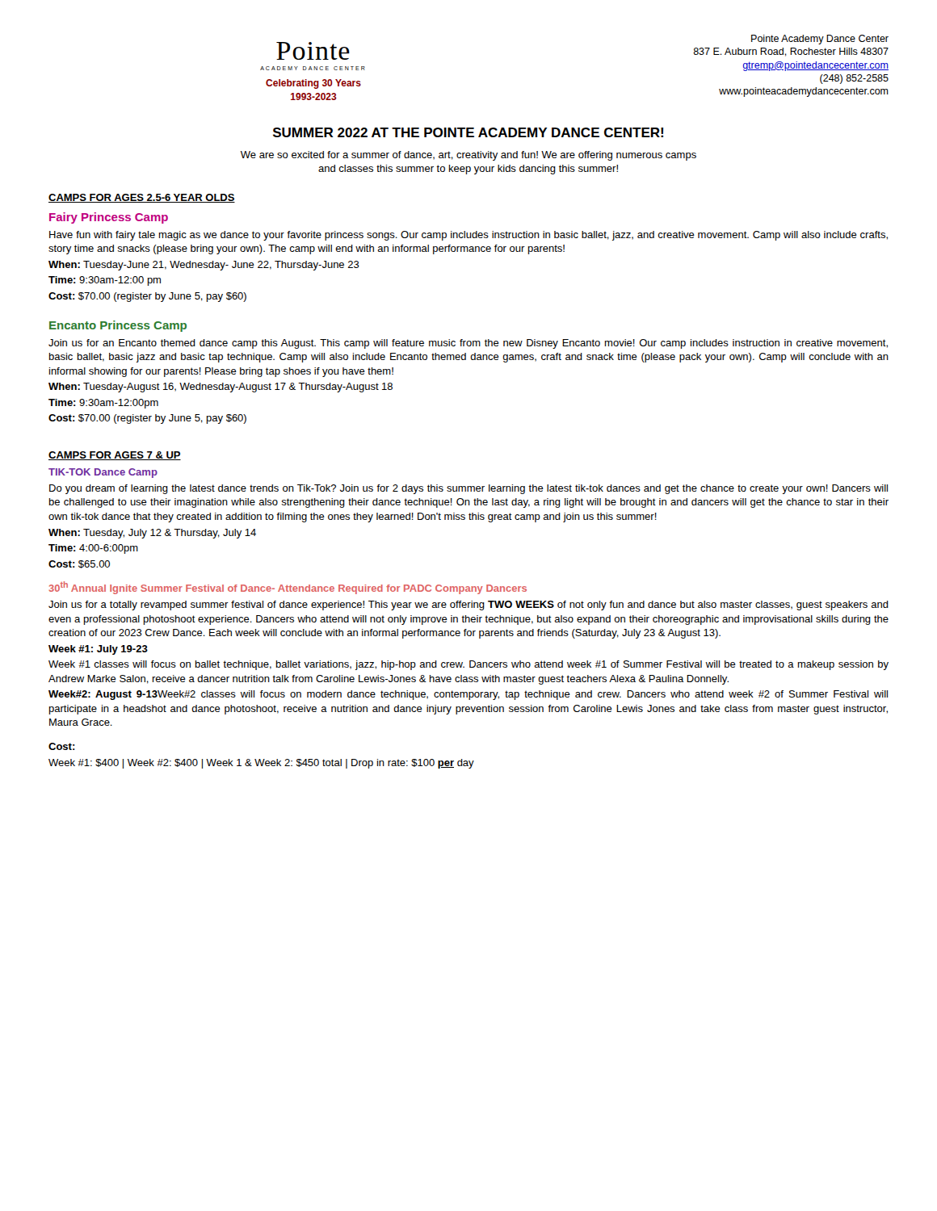Pointe
ACADEMY DANCE CENTER
Celebrating 30 Years
1993-2023
Pointe Academy Dance Center
837 E. Auburn Road, Rochester Hills 48307
gtremp@pointedancecenter.com
(248) 852-2585
www.pointeacademydancecenter.com
SUMMER 2022 AT THE POINTE ACADEMY DANCE CENTER!
We are so excited for a summer of dance, art, creativity and fun! We are offering numerous camps
and classes this summer to keep your kids dancing this summer!
CAMPS FOR AGES 2.5-6 YEAR OLDS
Fairy Princess Camp
Have fun with fairy tale magic as we dance to your favorite princess songs. Our camp includes instruction in basic ballet, jazz, and creative movement. Camp will also include crafts, story time and snacks (please bring your own). The camp will end with an informal performance for our parents!
When: Tuesday-June 21, Wednesday- June 22, Thursday-June 23
Time: 9:30am-12:00 pm
Cost: $70.00 (register by June 5, pay $60)
Encanto Princess Camp
Join us for an Encanto themed dance camp this August. This camp will feature music from the new Disney Encanto movie! Our camp includes instruction in creative movement, basic ballet, basic jazz and basic tap technique. Camp will also include Encanto themed dance games, craft and snack time (please pack your own). Camp will conclude with an informal showing for our parents! Please bring tap shoes if you have them!
When: Tuesday-August 16, Wednesday-August 17 & Thursday-August 18
Time: 9:30am-12:00pm
Cost: $70.00 (register by June 5, pay $60)
CAMPS FOR AGES 7 & UP
TIK-TOK Dance Camp
Do you dream of learning the latest dance trends on Tik-Tok? Join us for 2 days this summer learning the latest tik-tok dances and get the chance to create your own! Dancers will be challenged to use their imagination while also strengthening their dance technique! On the last day, a ring light will be brought in and dancers will get the chance to star in their own tik-tok dance that they created in addition to filming the ones they learned! Don't miss this great camp and join us this summer!
When: Tuesday, July 12 & Thursday, July 14
Time: 4:00-6:00pm
Cost: $65.00
30th Annual Ignite Summer Festival of Dance- Attendance Required for PADC Company Dancers
Join us for a totally revamped summer festival of dance experience! This year we are offering TWO WEEKS of not only fun and dance but also master classes, guest speakers and even a professional photoshoot experience. Dancers who attend will not only improve in their technique, but also expand on their choreographic and improvisational skills during the creation of our 2023 Crew Dance. Each week will conclude with an informal performance for parents and friends (Saturday, July 23 & August 13).
Week #1: July 19-23
Week #1 classes will focus on ballet technique, ballet variations, jazz, hip-hop and crew. Dancers who attend week #1 of Summer Festival will be treated to a makeup session by Andrew Marke Salon, receive a dancer nutrition talk from Caroline Lewis-Jones & have class with master guest teachers Alexa & Paulina Donnelly.
Week#2: August 9-13 Week#2 classes will focus on modern dance technique, contemporary, tap technique and crew. Dancers who attend week #2 of Summer Festival will participate in a headshot and dance photoshoot, receive a nutrition and dance injury prevention session from Caroline Lewis Jones and take class from master guest instructor, Maura Grace.
Cost:
Week #1: $400 | Week #2: $400 | Week 1 & Week 2: $450 total | Drop in rate: $100 per day